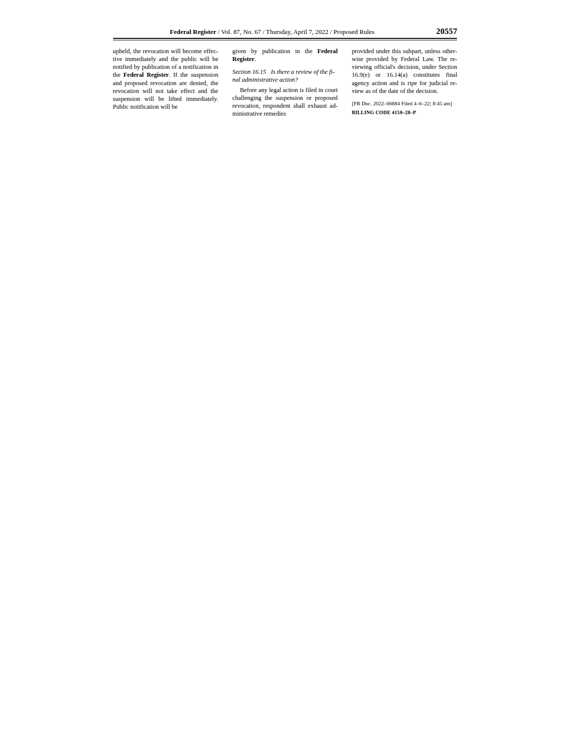Federal Register / Vol. 87, No. 67 / Thursday, April 7, 2022 / Proposed Rules
20557
upheld, the revocation will become effective immediately and the public will be notified by publication of a notification in the Federal Register. If the suspension and proposed revocation are denied, the revocation will not take effect and the suspension will be lifted immediately. Public notification will be
given by publication in the Federal Register.
Section 16.15 Is there a review of the final administrative action?
Before any legal action is filed in court challenging the suspension or proposed revocation, respondent shall exhaust administrative remedies
provided under this subpart, unless otherwise provided by Federal Law. The reviewing official's decision, under Section 16.9(e) or 16.14(a) constitutes final agency action and is ripe for judicial review as of the date of the decision.
[FR Doc. 2022–06884 Filed 4–6–22; 8:45 am]
BILLING CODE 4150–28–P